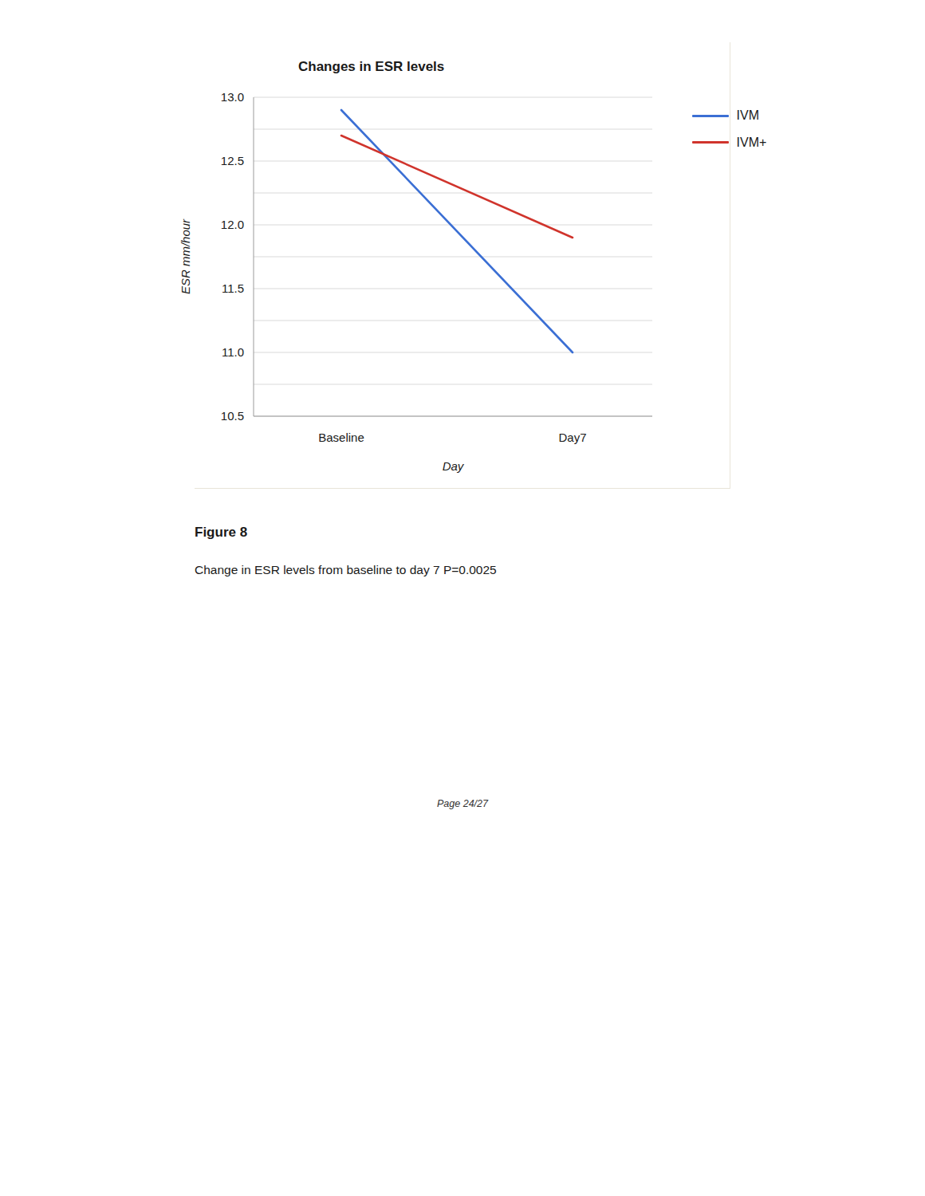Changes in ESR levels
Chart geometry: y: 10.5 -> 13.0 (bottom -> top) plot area: x from 120 to 620, y from 20 (13.0) to 420 (10.5) scale: 1 unit = 160 px => 0.5 unit = 80 px Baseline x = 230, Day7 x = 520 IVM: 12.9 -> 11.0 IVM+: 12.7 -> 11.9 13.0 12.5 12.0 11.5 11.0 10.5 ESR mm/hour series: IVM 12.9 -> 11.0 Baseline Day7 Day
IVM
IVM+
Figure 8
Change in ESR levels from baseline to day 7 P=0.0025
Page 24/27